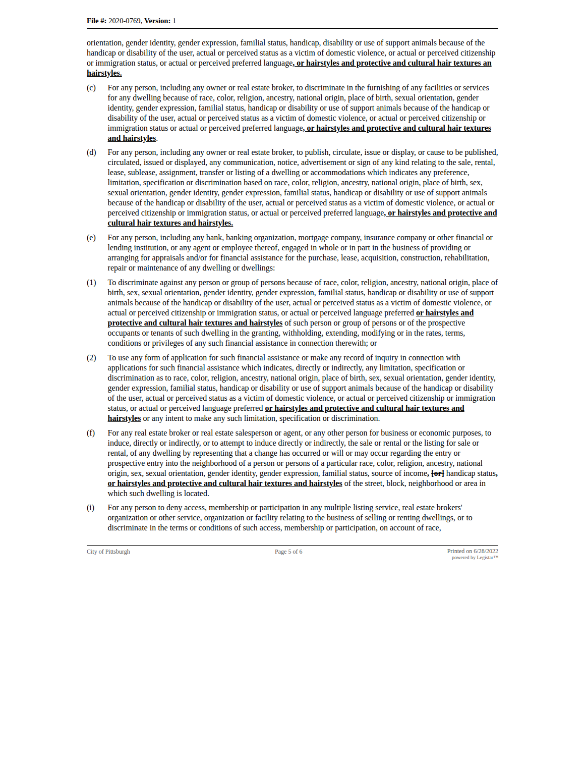File #: 2020-0769, Version: 1
orientation, gender identity, gender expression, familial status, handicap, disability or use of support animals because of the handicap or disability of the user, actual or perceived status as a victim of domestic violence, or actual or perceived citizenship or immigration status, or actual or perceived preferred language, or hairstyles and protective and cultural hair textures an hairstyles.
(c) For any person, including any owner or real estate broker, to discriminate in the furnishing of any facilities or services for any dwelling because of race, color, religion, ancestry, national origin, place of birth, sexual orientation, gender identity, gender expression, familial status, handicap or disability or use of support animals because of the handicap or disability of the user, actual or perceived status as a victim of domestic violence, or actual or perceived citizenship or immigration status or actual or perceived preferred language, or hairstyles and protective and cultural hair textures and hairstyles.
(d) For any person, including any owner or real estate broker, to publish, circulate, issue or display, or cause to be published, circulated, issued or displayed, any communication, notice, advertisement or sign of any kind relating to the sale, rental, lease, sublease, assignment, transfer or listing of a dwelling or accommodations which indicates any preference, limitation, specification or discrimination based on race, color, religion, ancestry, national origin, place of birth, sex, sexual orientation, gender identity, gender expression, familial status, handicap or disability or use of support animals because of the handicap or disability of the user, actual or perceived status as a victim of domestic violence, or actual or perceived citizenship or immigration status, or actual or perceived preferred language, or hairstyles and protective and cultural hair textures and hairstyles.
(e) For any person, including any bank, banking organization, mortgage company, insurance company or other financial or lending institution, or any agent or employee thereof, engaged in whole or in part in the business of providing or arranging for appraisals and/or for financial assistance for the purchase, lease, acquisition, construction, rehabilitation, repair or maintenance of any dwelling or dwellings:
(1) To discriminate against any person or group of persons because of race, color, religion, ancestry, national origin, place of birth, sex, sexual orientation, gender identity, gender expression, familial status, handicap or disability or use of support animals because of the handicap or disability of the user, actual or perceived status as a victim of domestic violence, or actual or perceived citizenship or immigration status, or actual or perceived language preferred or hairstyles and protective and cultural hair textures and hairstyles of such person or group of persons or of the prospective occupants or tenants of such dwelling in the granting, withholding, extending, modifying or in the rates, terms, conditions or privileges of any such financial assistance in connection therewith; or
(2) To use any form of application for such financial assistance or make any record of inquiry in connection with applications for such financial assistance which indicates, directly or indirectly, any limitation, specification or discrimination as to race, color, religion, ancestry, national origin, place of birth, sex, sexual orientation, gender identity, gender expression, familial status, handicap or disability or use of support animals because of the handicap or disability of the user, actual or perceived status as a victim of domestic violence, or actual or perceived citizenship or immigration status, or actual or perceived language preferred or hairstyles and protective and cultural hair textures and hairstyles or any intent to make any such limitation, specification or discrimination.
(f) For any real estate broker or real estate salesperson or agent, or any other person for business or economic purposes, to induce, directly or indirectly, or to attempt to induce directly or indirectly, the sale or rental or the listing for sale or rental, of any dwelling by representing that a change has occurred or will or may occur regarding the entry or prospective entry into the neighborhood of a person or persons of a particular race, color, religion, ancestry, national origin, sex, sexual orientation, gender identity, gender expression, familial status, source of income, [or] handicap status, or hairstyles and protective and cultural hair textures and hairstyles of the street, block, neighborhood or area in which such dwelling is located.
(i) For any person to deny access, membership or participation in any multiple listing service, real estate brokers' organization or other service, organization or facility relating to the business of selling or renting dwellings, or to discriminate in the terms or conditions of such access, membership or participation, on account of race,
City of Pittsburgh
Page 5 of 6
Printed on 6/28/2022
powered by Legistar™